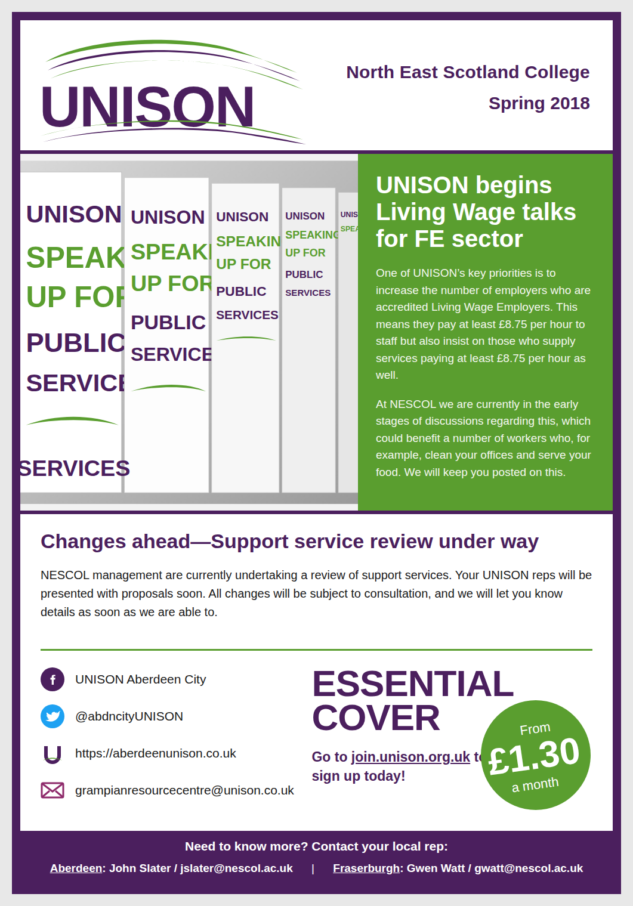UNISON UNISON
North East Scotland College
Spring 2018
UNISON placards UNISON SPEAKING UP FOR PUBLIC SERVICES UNISON SPEAKING UP FOR PUBLIC SERVICES UNISON SPEAKING UP FOR PUBLIC SERVICES UNISON SPEAKING UP FOR PUBLIC SERVICES UNISON SPEAK SERVICES
UNISON begins Living Wage talks for FE sector
One of UNISON’s key priorities is to increase the number of employers who are accredited Living Wage Employers. This means they pay at least £8.75 per hour to staff but also insist on those who supply services paying at least £8.75 per hour as well.
At NESCOL we are currently in the early stages of discussions regarding this, which could benefit a number of workers who, for example, clean your offices and serve your food. We will keep you posted on this.
Changes ahead—Support service review under way
NESCOL management are currently undertaking a review of support services. Your UNISON reps will be presented with proposals soon. All changes will be subject to consultation, and we will let you know details as soon as we are able to.
Facebook UNISON Aberdeen City
Twitter @abdncityUNISON
Website https://aberdeenunison.co.uk
Email grampianresourcecentre@unison.co.uk
Essential
Cover
Go to join.unison.org.uk to sign up today!
From £1.30 a month From £1.30 a month
Need to know more? Contact your local rep:
Aberdeen: John Slater / jslater@nescol.ac.uk | Fraserburgh: Gwen Watt / gwatt@nescol.ac.uk